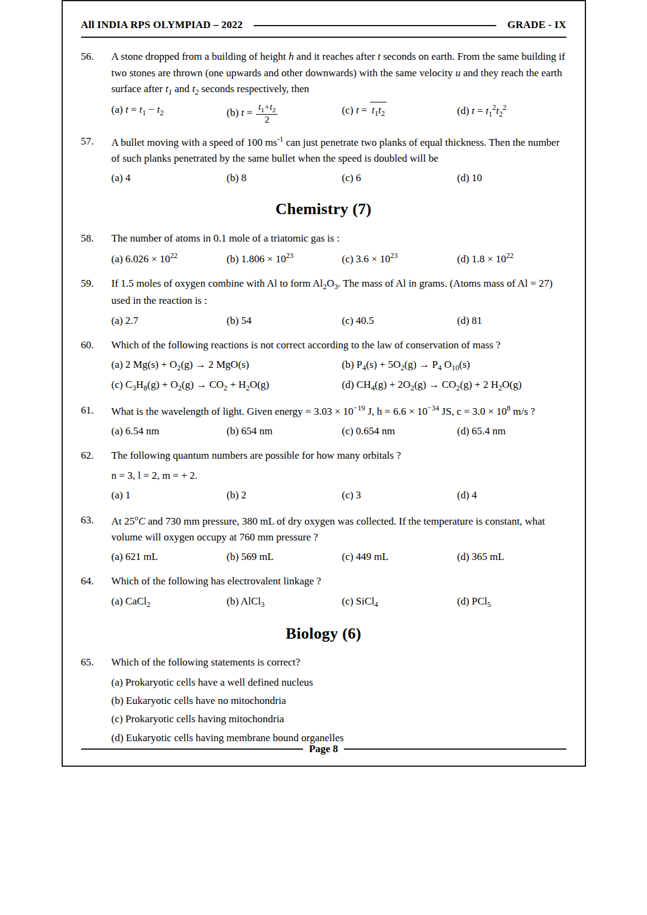All INDIA RPS OLYMPIAD – 2022 GRADE - IX
56.
A stone dropped from a building of height h and it reaches after t seconds on earth. From the same building if two stones are thrown (one upwards and other downwards) with the same velocity u and they reach the earth surface after t1 and t2 seconds respectively, then
(a) t = t1 − t2 (b) t = t1+t22 (c) t = t1t2 (d) t = t12t22
57.
A bullet moving with a speed of 100 ms-1 can just penetrate two planks of equal thickness. Then the number of such planks penetrated by the same bullet when the speed is doubled will be
(a) 4 (b) 8 (c) 6 (d) 10
Chemistry (7)
58.
The number of atoms in 0.1 mole of a triatomic gas is :
(a) 6.026 × 1022 (b) 1.806 × 1023 (c) 3.6 × 1023 (d) 1.8 × 1022
59.
If 1.5 moles of oxygen combine with Al to form Al2O3. The mass of Al in grams. (Atoms mass of Al = 27) used in the reaction is :
(a) 2.7 (b) 54 (c) 40.5 (d) 81
60.
Which of the following reactions is not correct according to the law of conservation of mass ?
(a) 2 Mg(s) + O2(g) → 2 MgO(s) (b) P4(s) + 5O2(g) → P4 O10(s) (c) C3H8(g) + O2(g) → CO2 + H2O(g) (d) CH4(g) + 2O2(g) → CO2(g) + 2 H2O(g)
61.
What is the wavelength of light. Given energy = 3.03 × 10−19 J, h = 6.6 × 10−34 JS, c = 3.0 × 108 m/s ?
(a) 6.54 nm (b) 654 nm (c) 0.654 nm (d) 65.4 nm
62.
The following quantum numbers are possible for how many orbitals ?
n = 3, l = 2, m = + 2.
(a) 1 (b) 2 (c) 3 (d) 4
63.
At 25oC and 730 mm pressure, 380 mL of dry oxygen was collected. If the temperature is constant, what volume will oxygen occupy at 760 mm pressure ?
(a) 621 mL (b) 569 mL (c) 449 mL (d) 365 mL
64.
Which of the following has electrovalent linkage ?
(a) CaCl2 (b) AlCl3 (c) SiCl4 (d) PCl5
Biology (6)
65.
Which of the following statements is correct?
(a) Prokaryotic cells have a well defined nucleus (b) Eukaryotic cells have no mitochondria (c) Prokaryotic cells having mitochondria (d) Eukaryotic cells having membrane bound organelles
Page 8